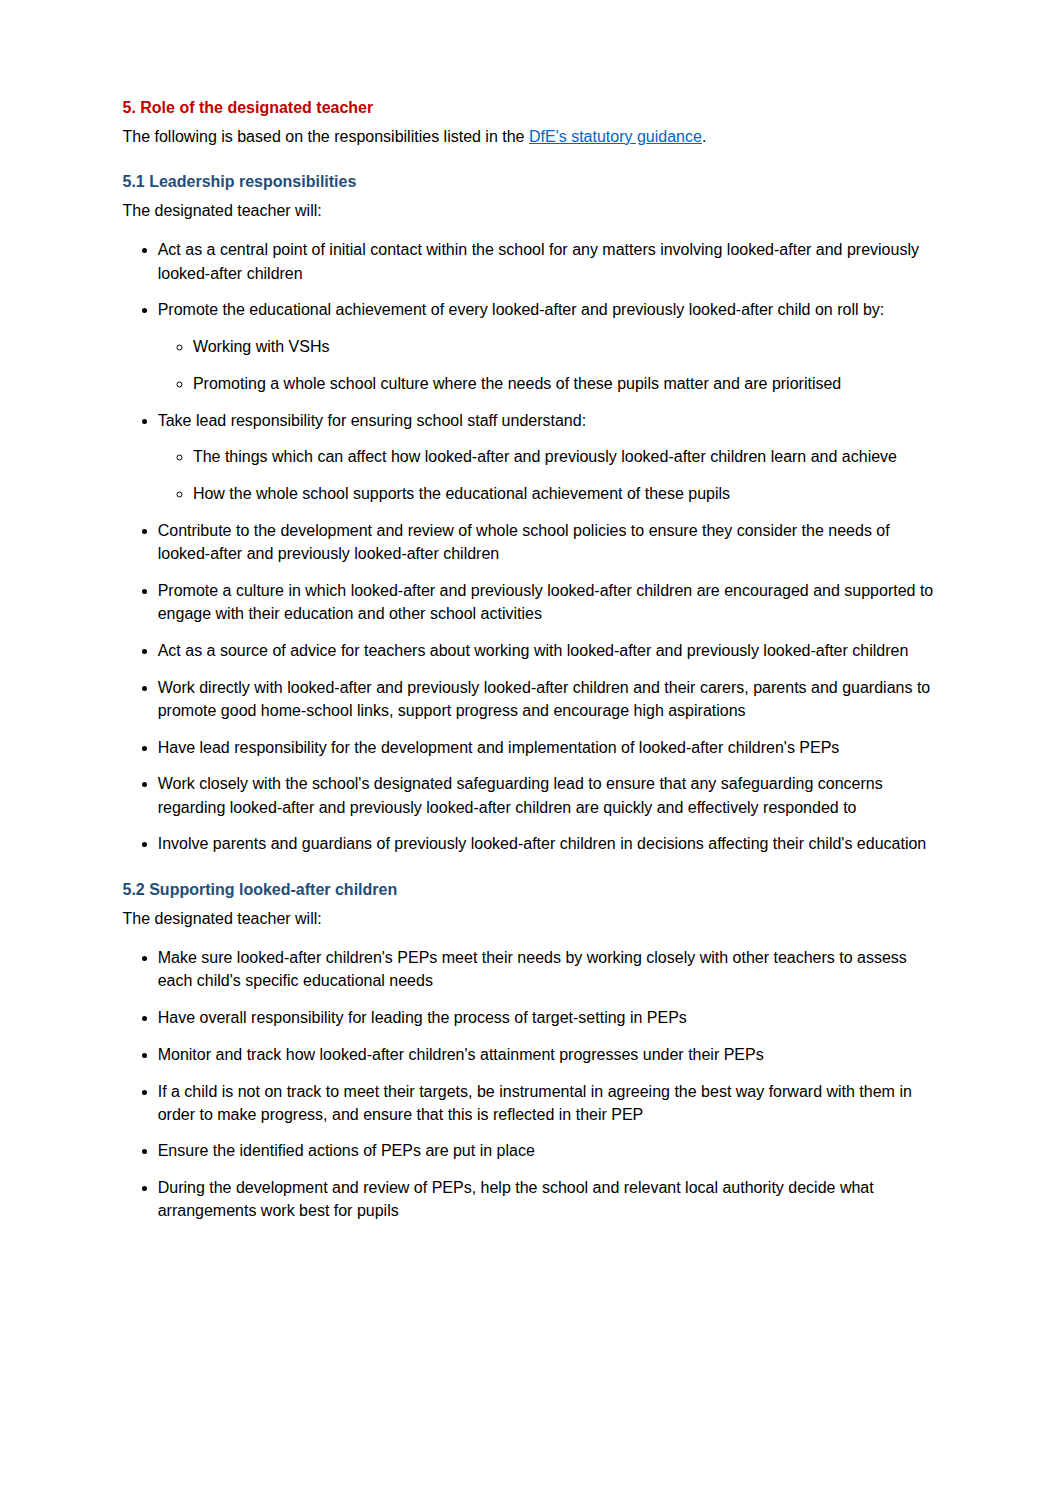5. Role of the designated teacher
The following is based on the responsibilities listed in the DfE's statutory guidance.
5.1 Leadership responsibilities
The designated teacher will:
Act as a central point of initial contact within the school for any matters involving looked-after and previously looked-after children
Promote the educational achievement of every looked-after and previously looked-after child on roll by:
Working with VSHs
Promoting a whole school culture where the needs of these pupils matter and are prioritised
Take lead responsibility for ensuring school staff understand:
The things which can affect how looked-after and previously looked-after children learn and achieve
How the whole school supports the educational achievement of these pupils
Contribute to the development and review of whole school policies to ensure they consider the needs of looked-after and previously looked-after children
Promote a culture in which looked-after and previously looked-after children are encouraged and supported to engage with their education and other school activities
Act as a source of advice for teachers about working with looked-after and previously looked-after children
Work directly with looked-after and previously looked-after children and their carers, parents and guardians to promote good home-school links, support progress and encourage high aspirations
Have lead responsibility for the development and implementation of looked-after children's PEPs
Work closely with the school's designated safeguarding lead to ensure that any safeguarding concerns regarding looked-after and previously looked-after children are quickly and effectively responded to
Involve parents and guardians of previously looked-after children in decisions affecting their child's education
5.2 Supporting looked-after children
The designated teacher will:
Make sure looked-after children's PEPs meet their needs by working closely with other teachers to assess each child's specific educational needs
Have overall responsibility for leading the process of target-setting in PEPs
Monitor and track how looked-after children's attainment progresses under their PEPs
If a child is not on track to meet their targets, be instrumental in agreeing the best way forward with them in order to make progress, and ensure that this is reflected in their PEP
Ensure the identified actions of PEPs are put in place
During the development and review of PEPs, help the school and relevant local authority decide what arrangements work best for pupils